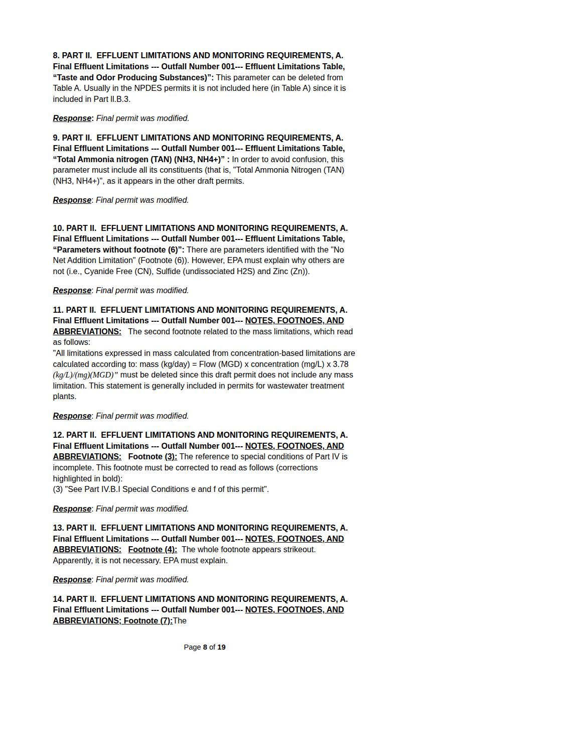.
8. PART II. EFFLUENT LIMITATIONS AND MONITORING REQUIREMENTS, A. Final Effluent Limitations --- Outfall Number 001--- Effluent Limitations Table, “Taste and Odor Producing Substances)”: This parameter can be deleted from Table A. Usually in the NPDES permits it is not included here (in Table A) since it is included in Part ll.B.3.
Response: Final permit was modified.
9. PART II. EFFLUENT LIMITATIONS AND MONITORING REQUIREMENTS, A. Final Effluent Limitations --- Outfall Number 001--- Effluent Limitations Table, “Total Ammonia nitrogen (TAN) (NH3, NH4+)” : In order to avoid confusion, this parameter must include all its constituents (that is, "Total Ammonia Nitrogen (TAN) (NH3, NH4+)", as it appears in the other draft permits.
Response: Final permit was modified.
10. PART II. EFFLUENT LIMITATIONS AND MONITORING REQUIREMENTS, A. Final Effluent Limitations --- Outfall Number 001--- Effluent Limitations Table, “Parameters without footnote (6)”: There are parameters identified with the "No Net Addition Limitation" (Footnote (6)). However, EPA must explain why others are not (i.e., Cyanide Free (CN), Sulfide (undissociated H2S) and Zinc (Zn)).
Response: Final permit was modified.
11. PART II. EFFLUENT LIMITATIONS AND MONITORING REQUIREMENTS, A. Final Effluent Limitations --- Outfall Number 001--- NOTES, FOOTNOES, AND ABBREVIATIONS: The second footnote related to the mass limitations, which read as follows:
"All limitations expressed in mass calculated from concentration-based limitations are calculated according to: mass (kg/day) = Flow (MGD) x concentration (mg/L) x 3.78 (kg/L)/(mg)(MGD)” must be deleted since this draft permit does not include any mass limitation. This statement is generally included in permits for wastewater treatment plants.
Response: Final permit was modified.
12. PART II. EFFLUENT LIMITATIONS AND MONITORING REQUIREMENTS, A. Final Effluent Limitations --- Outfall Number 001--- NOTES, FOOTNOES, AND ABBREVIATIONS: Footnote (3): The reference to special conditions of Part IV is incomplete. This footnote must be corrected to read as follows (corrections highlighted in bold):
(3) "See Part IV.B.I Special Conditions e and f of this permit".
Response: Final permit was modified.
13. PART II. EFFLUENT LIMITATIONS AND MONITORING REQUIREMENTS, A. Final Effluent Limitations --- Outfall Number 001--- NOTES, FOOTNOES, AND ABBREVIATIONS: Footnote (4): The whole footnote appears strikeout. Apparently, it is not necessary. EPA must explain.
Response: Final permit was modified.
14. PART II. EFFLUENT LIMITATIONS AND MONITORING REQUIREMENTS, A. Final Effluent Limitations --- Outfall Number 001--- NOTES, FOOTNOES, AND ABBREVIATIONS; Footnote (7): The
Page 8 of 19